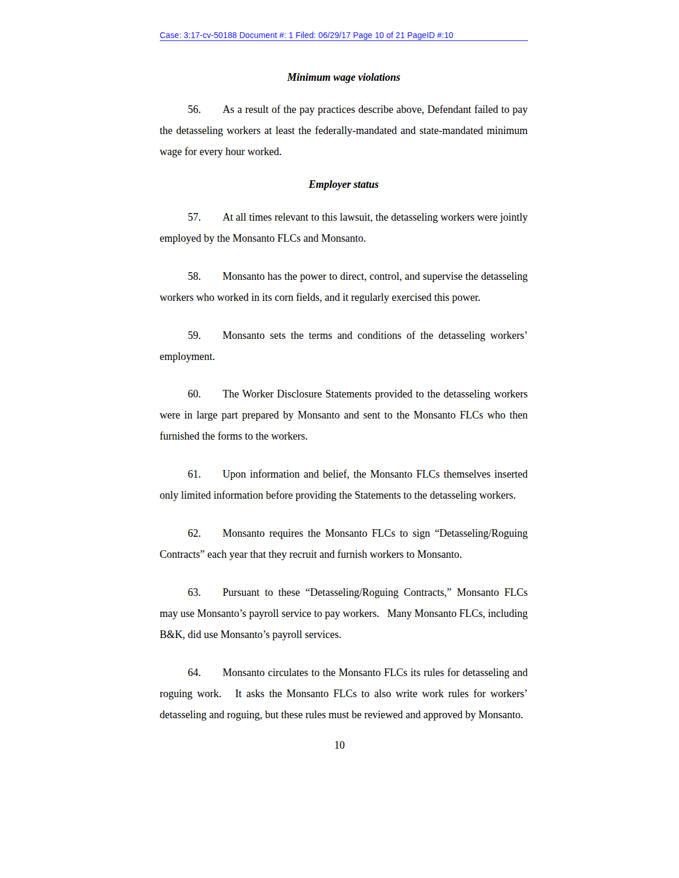Case: 3:17-cv-50188 Document #: 1 Filed: 06/29/17 Page 10 of 21 PageID #:10
Minimum wage violations
56. As a result of the pay practices describe above, Defendant failed to pay the detasseling workers at least the federally-mandated and state-mandated minimum wage for every hour worked.
Employer status
57. At all times relevant to this lawsuit, the detasseling workers were jointly employed by the Monsanto FLCs and Monsanto.
58. Monsanto has the power to direct, control, and supervise the detasseling workers who worked in its corn fields, and it regularly exercised this power.
59. Monsanto sets the terms and conditions of the detasseling workers’ employment.
60. The Worker Disclosure Statements provided to the detasseling workers were in large part prepared by Monsanto and sent to the Monsanto FLCs who then furnished the forms to the workers.
61. Upon information and belief, the Monsanto FLCs themselves inserted only limited information before providing the Statements to the detasseling workers.
62. Monsanto requires the Monsanto FLCs to sign “Detasseling/Roguing Contracts” each year that they recruit and furnish workers to Monsanto.
63. Pursuant to these “Detasseling/Roguing Contracts,” Monsanto FLCs may use Monsanto’s payroll service to pay workers. Many Monsanto FLCs, including B&K, did use Monsanto’s payroll services.
64. Monsanto circulates to the Monsanto FLCs its rules for detasseling and roguing work. It asks the Monsanto FLCs to also write work rules for workers’ detasseling and roguing, but these rules must be reviewed and approved by Monsanto.
10